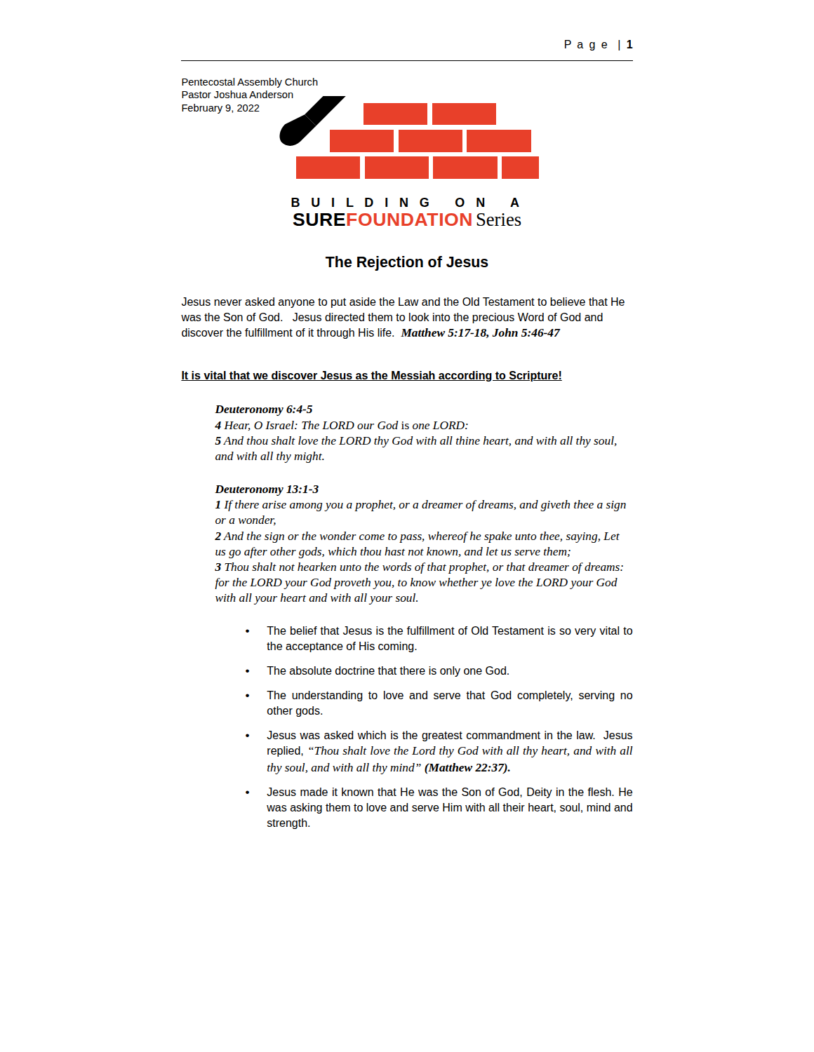P a g e | 1
Pentecostal Assembly Church
Pastor Joshua Anderson
February 9, 2022
B U I L D I N G O N A
SURE FOUNDATION Series
The Rejection of Jesus
Jesus never asked anyone to put aside the Law and the Old Testament to believe that He was the Son of God. Jesus directed them to look into the precious Word of God and discover the fulfillment of it through His life. Matthew 5:17-18, John 5:46-47
It is vital that we discover Jesus as the Messiah according to Scripture!
Deuteronomy 6:4-5 4 Hear, O Israel: The LORD our God is one LORD: 5 And thou shalt love the LORD thy God with all thine heart, and with all thy soul, and with all thy might.
Deuteronomy 13:1-3 1 If there arise among you a prophet, or a dreamer of dreams, and giveth thee a sign or a wonder, 2 And the sign or the wonder come to pass, whereof he spake unto thee, saying, Let us go after other gods, which thou hast not known, and let us serve them; 3 Thou shalt not hearken unto the words of that prophet, or that dreamer of dreams: for the LORD your God proveth you, to know whether ye love the LORD your God with all your heart and with all your soul.
The belief that Jesus is the fulfillment of Old Testament is so very vital to the acceptance of His coming.
The absolute doctrine that there is only one God.
The understanding to love and serve that God completely, serving no other gods.
Jesus was asked which is the greatest commandment in the law. Jesus replied, “Thou shalt love the Lord thy God with all thy heart, and with all thy soul, and with all thy mind” (Matthew 22:37).
Jesus made it known that He was the Son of God, Deity in the flesh. He was asking them to love and serve Him with all their heart, soul, mind and strength.